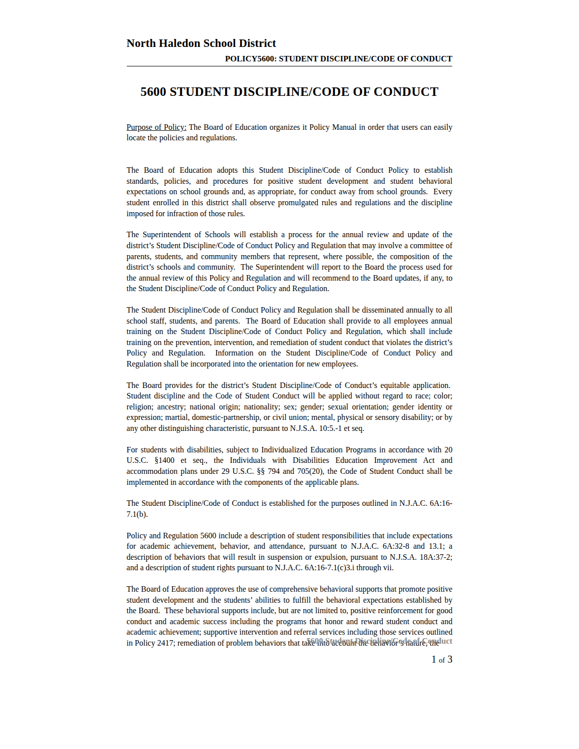North Haledon School District
POLICY5600: STUDENT DISCIPLINE/CODE OF CONDUCT
5600 STUDENT DISCIPLINE/CODE OF CONDUCT
Purpose of Policy: The Board of Education organizes it Policy Manual in order that users can easily locate the policies and regulations.
The Board of Education adopts this Student Discipline/Code of Conduct Policy to establish standards, policies, and procedures for positive student development and student behavioral expectations on school grounds and, as appropriate, for conduct away from school grounds. Every student enrolled in this district shall observe promulgated rules and regulations and the discipline imposed for infraction of those rules.
The Superintendent of Schools will establish a process for the annual review and update of the district’s Student Discipline/Code of Conduct Policy and Regulation that may involve a committee of parents, students, and community members that represent, where possible, the composition of the district’s schools and community. The Superintendent will report to the Board the process used for the annual review of this Policy and Regulation and will recommend to the Board updates, if any, to the Student Discipline/Code of Conduct Policy and Regulation.
The Student Discipline/Code of Conduct Policy and Regulation shall be disseminated annually to all school staff, students, and parents. The Board of Education shall provide to all employees annual training on the Student Discipline/Code of Conduct Policy and Regulation, which shall include training on the prevention, intervention, and remediation of student conduct that violates the district’s Policy and Regulation. Information on the Student Discipline/Code of Conduct Policy and Regulation shall be incorporated into the orientation for new employees.
The Board provides for the district’s Student Discipline/Code of Conduct’s equitable application. Student discipline and the Code of Student Conduct will be applied without regard to race; color; religion; ancestry; national origin; nationality; sex; gender; sexual orientation; gender identity or expression; martial, domestic-partnership, or civil union; mental, physical or sensory disability; or by any other distinguishing characteristic, pursuant to N.J.S.A. 10:5.-1 et seq.
For students with disabilities, subject to Individualized Education Programs in accordance with 20 U.S.C. §1400 et seq., the Individuals with Disabilities Education Improvement Act and accommodation plans under 29 U.S.C. §§ 794 and 705(20), the Code of Student Conduct shall be implemented in accordance with the components of the applicable plans.
The Student Discipline/Code of Conduct is established for the purposes outlined in N.J.A.C. 6A:16-7.1(b).
Policy and Regulation 5600 include a description of student responsibilities that include expectations for academic achievement, behavior, and attendance, pursuant to N.J.A.C. 6A:32-8 and 13.1; a description of behaviors that will result in suspension or expulsion, pursuant to N.J.S.A. 18A:37-2; and a description of student rights pursuant to N.J.A.C. 6A:16-7.1(c)3.i through vii.
The Board of Education approves the use of comprehensive behavioral supports that promote positive student development and the students’ abilities to fulfill the behavioral expectations established by the Board. These behavioral supports include, but are not limited to, positive reinforcement for good conduct and academic success including the programs that honor and reward student conduct and academic achievement; supportive intervention and referral services including those services outlined in Policy 2417; remediation of problem behaviors that take into account the behavior’s nature, the
5600 Student Discipline/Code of Conduct
1 of 3